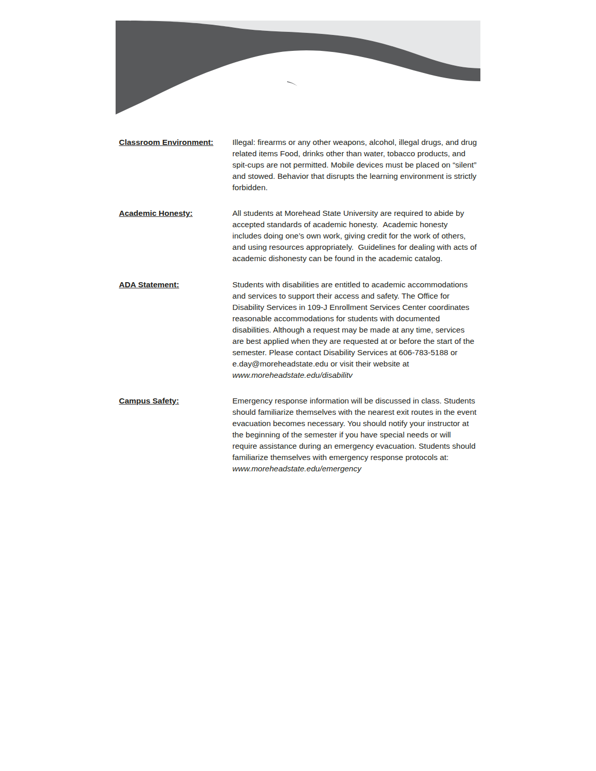| Classroom Environment: | Illegal: firearms or any other weapons, alcohol, illegal drugs, and drug related items Food, drinks other than water, tobacco products, and spit-cups are not permitted. Mobile devices must be placed on “silent” and stowed. Behavior that disrupts the learning environment is strictly forbidden. |
| Academic Honesty: | All students at Morehead State University are required to abide by accepted standards of academic honesty. Academic honesty includes doing one’s own work, giving credit for the work of others, and using resources appropriately. Guidelines for dealing with acts of academic dishonesty can be found in the academic catalog. |
| ADA Statement: | Students with disabilities are entitled to academic accommodations and services to support their access and safety. The Office for Disability Services in 109-J Enrollment Services Center coordinates reasonable accommodations for students with documented disabilities. Although a request may be made at any time, services are best applied when they are requested at or before the start of the semester. Please contact Disability Services at 606-783-5188 or e.day@moreheadstate.edu or visit their website at www.moreheadstate.edu/disabilitv |
| Campus Safety: | Emergency response information will be discussed in class. Students should familiarize themselves with the nearest exit routes in the event evacuation becomes necessary. You should notify your instructor at the beginning of the semester if you have special needs or will require assistance during an emergency evacuation. Students should familiarize themselves with emergency response protocols at: www.moreheadstate.edu/emergency |